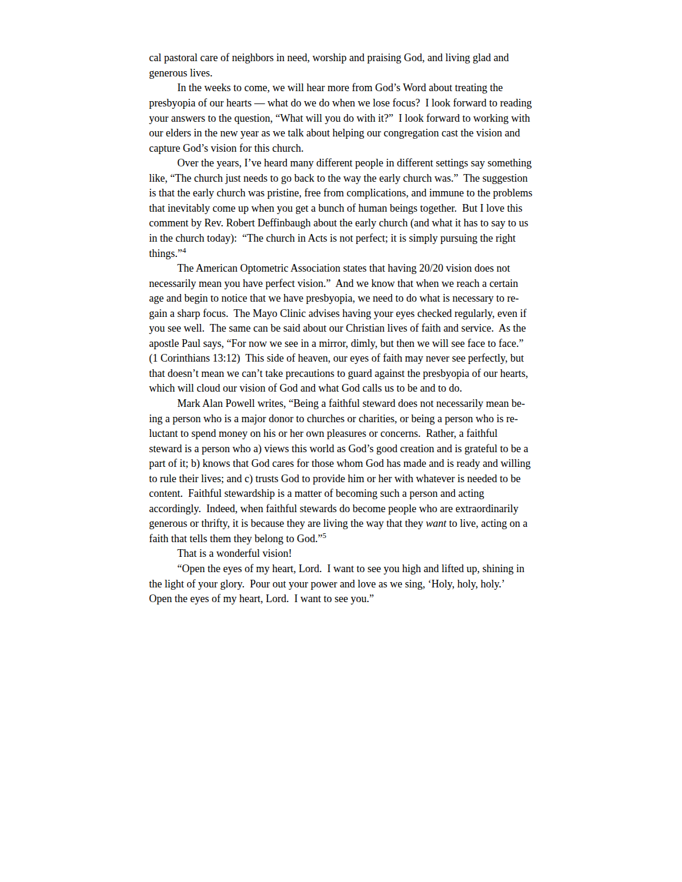cal pastoral care of neighbors in need, worship and praising God, and living glad and generous lives.
In the weeks to come, we will hear more from God’s Word about treating the presbyopia of our hearts — what do we do when we lose focus? I look forward to read­ing your answers to the question, “What will you do with it?” I look forward to working with our elders in the new year as we talk about helping our congregation cast the vi­sion and capture God’s vision for this church.
Over the years, I’ve heard many different people in different settings say some­thing like, “The church just needs to go back to the way the early church was.” The suggestion is that the early church was pristine, free from complications, and immune to the problems that inevitably come up when you get a bunch of human beings togeth­er. But I love this comment by Rev. Robert Deffinbaugh about the early church (and what it has to say to us in the church today): “The church in Acts is not perfect; it is simply pursuing the right things.”4
The American Optometric Association states that having 20/20 vision does not necessarily mean you have perfect vision.” And we know that when we reach a certain age and begin to notice that we have presbyopia, we need to do what is necessary to re­gain a sharp focus. The Mayo Clinic advises having your eyes checked regularly, even if you see well. The same can be said about our Christian lives of faith and service. As the apostle Paul says, “For now we see in a mirror, dimly, but then we will see face to face.” (1 Corinthians 13:12) This side of heaven, our eyes of faith may never see per­fectly, but that doesn’t mean we can’t take precautions to guard against the presbyopia of our hearts, which will cloud our vision of God and what God calls us to be and to do.
Mark Alan Powell writes, “Being a faithful steward does not necessarily mean be­ing a person who is a major donor to churches or charities, or being a person who is re­luctant to spend money on his or her own pleasures or concerns. Rather, a faithful steward is a person who a) views this world as God’s good creation and is grateful to be a part of it; b) knows that God cares for those whom God has made and is ready and willing to rule their lives; and c) trusts God to provide him or her with whatever is needed to be content. Faithful stewardship is a matter of becoming such a person and acting accordingly. Indeed, when faithful stewards do become people who are extraor­dinarily generous or thrifty, it is because they are living the way that they want to live, acting on a faith that tells them they belong to God.”5
That is a wonderful vision!
“Open the eyes of my heart, Lord. I want to see you high and lifted up, shining in the light of your glory. Pour out your power and love as we sing, ‘Holy, holy, holy.’ Open the eyes of my heart, Lord. I want to see you.”